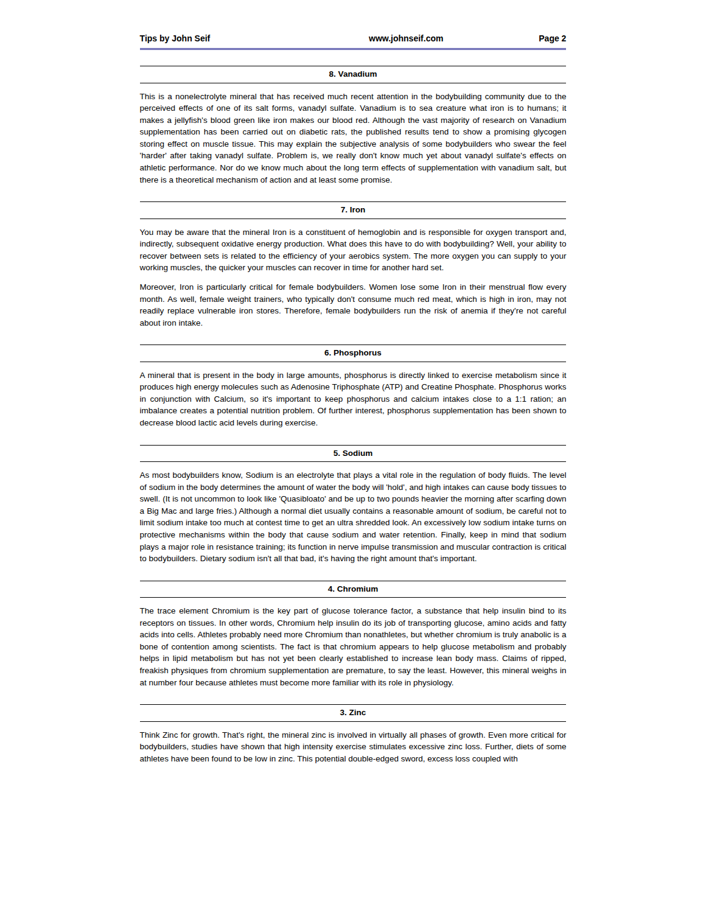| Tips by John Seif | www.johnseif.com | Page 2 |
8. Vanadium
This is a nonelectrolyte mineral that has received much recent attention in the bodybuilding community due to the perceived effects of one of its salt forms, vanadyl sulfate. Vanadium is to sea creature what iron is to humans; it makes a jellyfish's blood green like iron makes our blood red. Although the vast majority of research on Vanadium supplementation has been carried out on diabetic rats, the published results tend to show a promising glycogen storing effect on muscle tissue. This may explain the subjective analysis of some bodybuilders who swear the feel 'harder' after taking vanadyl sulfate. Problem is, we really don't know much yet about vanadyl sulfate's effects on athletic performance. Nor do we know much about the long term effects of supplementation with vanadium salt, but there is a theoretical mechanism of action and at least some promise.
7. Iron
You may be aware that the mineral Iron is a constituent of hemoglobin and is responsible for oxygen transport and, indirectly, subsequent oxidative energy production. What does this have to do with bodybuilding? Well, your ability to recover between sets is related to the efficiency of your aerobics system. The more oxygen you can supply to your working muscles, the quicker your muscles can recover in time for another hard set.
Moreover, Iron is particularly critical for female bodybuilders. Women lose some Iron in their menstrual flow every month. As well, female weight trainers, who typically don't consume much red meat, which is high in iron, may not readily replace vulnerable iron stores. Therefore, female bodybuilders run the risk of anemia if they're not careful about iron intake.
6. Phosphorus
A mineral that is present in the body in large amounts, phosphorus is directly linked to exercise metabolism since it produces high energy molecules such as Adenosine Triphosphate (ATP) and Creatine Phosphate. Phosphorus works in conjunction with Calcium, so it's important to keep phosphorus and calcium intakes close to a 1:1 ration; an imbalance creates a potential nutrition problem. Of further interest, phosphorus supplementation has been shown to decrease blood lactic acid levels during exercise.
5. Sodium
As most bodybuilders know, Sodium is an electrolyte that plays a vital role in the regulation of body fluids. The level of sodium in the body determines the amount of water the body will 'hold', and high intakes can cause body tissues to swell. (It is not uncommon to look like 'Quasibloato' and be up to two pounds heavier the morning after scarfing down a Big Mac and large fries.) Although a normal diet usually contains a reasonable amount of sodium, be careful not to limit sodium intake too much at contest time to get an ultra shredded look. An excessively low sodium intake turns on protective mechanisms within the body that cause sodium and water retention. Finally, keep in mind that sodium plays a major role in resistance training; its function in nerve impulse transmission and muscular contraction is critical to bodybuilders. Dietary sodium isn't all that bad, it's having the right amount that's important.
4. Chromium
The trace element Chromium is the key part of glucose tolerance factor, a substance that help insulin bind to its receptors on tissues. In other words, Chromium help insulin do its job of transporting glucose, amino acids and fatty acids into cells. Athletes probably need more Chromium than nonathletes, but whether chromium is truly anabolic is a bone of contention among scientists. The fact is that chromium appears to help glucose metabolism and probably helps in lipid metabolism but has not yet been clearly established to increase lean body mass. Claims of ripped, freakish physiques from chromium supplementation are premature, to say the least. However, this mineral weighs in at number four because athletes must become more familiar with its role in physiology.
3. Zinc
Think Zinc for growth. That's right, the mineral zinc is involved in virtually all phases of growth. Even more critical for bodybuilders, studies have shown that high intensity exercise stimulates excessive zinc loss. Further, diets of some athletes have been found to be low in zinc. This potential double-edged sword, excess loss coupled with